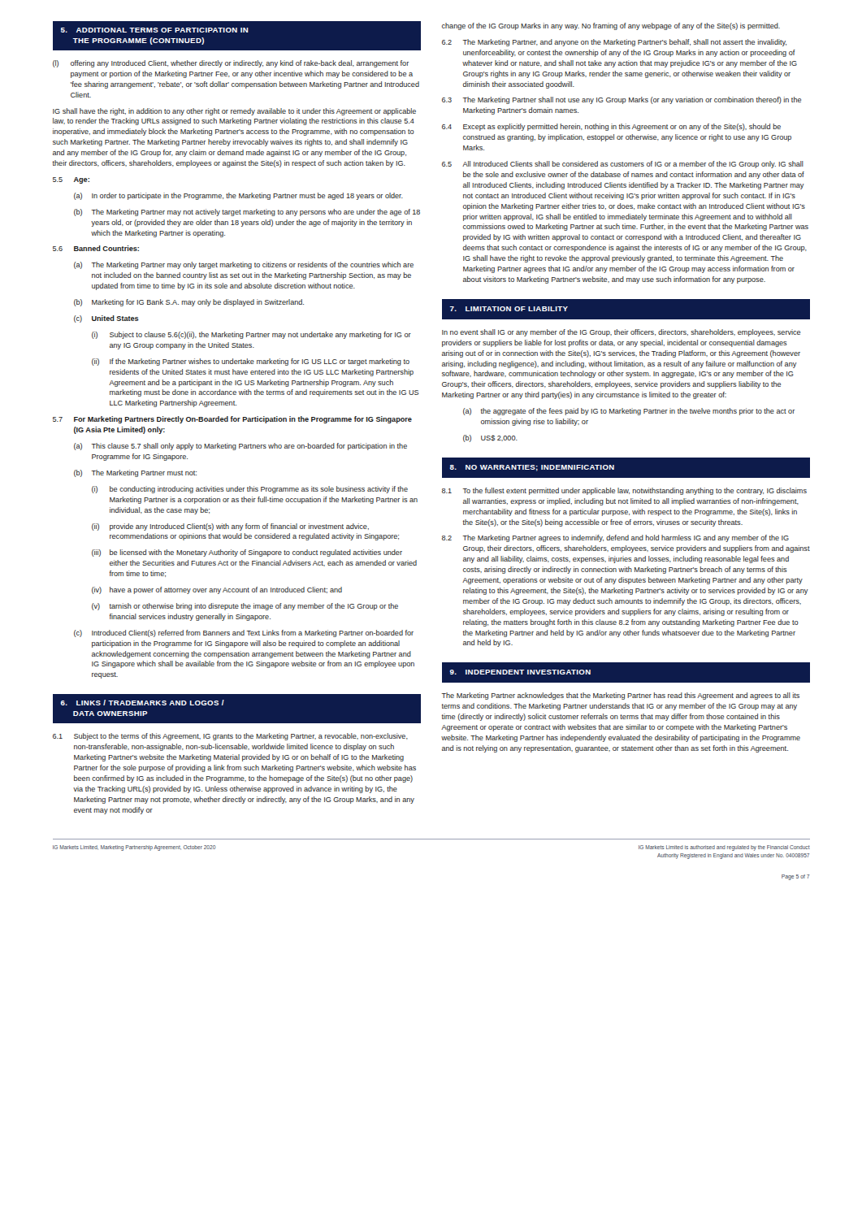5. ADDITIONAL TERMS OF PARTICIPATION IN
THE PROGRAMME (CONTINUED)
(l)
offering any Introduced Client, whether directly or indirectly, any kind of rake-back deal, arrangement for payment or portion of the Marketing Partner Fee, or any other incentive which may be considered to be a 'fee sharing arrangement', 'rebate', or 'soft dollar' compensation between Marketing Partner and Introduced Client.
IG shall have the right, in addition to any other right or remedy available to it under this Agreement or applicable law, to render the Tracking URLs assigned to such Marketing Partner violating the restrictions in this clause 5.4 inoperative, and immediately block the Marketing Partner's access to the Programme, with no compensation to such Marketing Partner. The Marketing Partner hereby irrevocably waives its rights to, and shall indemnify IG and any member of the IG Group for, any claim or demand made against IG or any member of the IG Group, their directors, officers, shareholders, employees or against the Site(s) in respect of such action taken by IG.
5.5
Age:
(a)
In order to participate in the Programme, the Marketing Partner must be aged 18 years or older.
(b)
The Marketing Partner may not actively target marketing to any persons who are under the age of 18 years old, or (provided they are older than 18 years old) under the age of majority in the territory in which the Marketing Partner is operating.
5.6
Banned Countries:
(a)
The Marketing Partner may only target marketing to citizens or residents of the countries which are not included on the banned country list as set out in the Marketing Partnership Section, as may be updated from time to time by IG in its sole and absolute discretion without notice.
(b)
Marketing for IG Bank S.A. may only be displayed in Switzerland.
(c)
United States
(i)
Subject to clause 5.6(c)(ii), the Marketing Partner may not undertake any marketing for IG or any IG Group company in the United States.
(ii)
If the Marketing Partner wishes to undertake marketing for IG US LLC or target marketing to residents of the United States it must have entered into the IG US LLC Marketing Partnership Agreement and be a participant in the IG US Marketing Partnership Program. Any such marketing must be done in accordance with the terms of and requirements set out in the IG US LLC Marketing Partnership Agreement.
5.7
For Marketing Partners Directly On-Boarded for Participation in the Programme for IG Singapore (IG Asia Pte Limited) only:
(a)
This clause 5.7 shall only apply to Marketing Partners who are on-boarded for participation in the Programme for IG Singapore.
(b)
The Marketing Partner must not:
(i)
be conducting introducing activities under this Programme as its sole business activity if the Marketing Partner is a corporation or as their full-time occupation if the Marketing Partner is an individual, as the case may be;
(ii)
provide any Introduced Client(s) with any form of financial or investment advice, recommendations or opinions that would be considered a regulated activity in Singapore;
(iii)
be licensed with the Monetary Authority of Singapore to conduct regulated activities under either the Securities and Futures Act or the Financial Advisers Act, each as amended or varied from time to time;
(iv)
have a power of attorney over any Account of an Introduced Client; and
(v)
tarnish or otherwise bring into disrepute the image of any member of the IG Group or the financial services industry generally in Singapore.
(c)
Introduced Client(s) referred from Banners and Text Links from a Marketing Partner on-boarded for participation in the Programme for IG Singapore will also be required to complete an additional acknowledgement concerning the compensation arrangement between the Marketing Partner and IG Singapore which shall be available from the IG Singapore website or from an IG employee upon request.
6. LINKS / TRADEMARKS AND LOGOS /
DATA OWNERSHIP
6.1
Subject to the terms of this Agreement, IG grants to the Marketing Partner, a revocable, non-exclusive, non-transferable, non-assignable, non-sub-licensable, worldwide limited licence to display on such Marketing Partner's website the Marketing Material provided by IG or on behalf of IG to the Marketing Partner for the sole purpose of providing a link from such Marketing Partner's website, which website has been confirmed by IG as included in the Programme, to the homepage of the Site(s) (but no other page) via the Tracking URL(s) provided by IG. Unless otherwise approved in advance in writing by IG, the Marketing Partner may not promote, whether directly or indirectly, any of the IG Group Marks, and in any event may not modify or
change of the IG Group Marks in any way. No framing of any webpage of any of the Site(s) is permitted.
6.2
The Marketing Partner, and anyone on the Marketing Partner's behalf, shall not assert the invalidity, unenforceability, or contest the ownership of any of the IG Group Marks in any action or proceeding of whatever kind or nature, and shall not take any action that may prejudice IG's or any member of the IG Group's rights in any IG Group Marks, render the same generic, or otherwise weaken their validity or diminish their associated goodwill.
6.3
The Marketing Partner shall not use any IG Group Marks (or any variation or combination thereof) in the Marketing Partner's domain names.
6.4
Except as explicitly permitted herein, nothing in this Agreement or on any of the Site(s), should be construed as granting, by implication, estoppel or otherwise, any licence or right to use any IG Group Marks.
6.5
All Introduced Clients shall be considered as customers of IG or a member of the IG Group only. IG shall be the sole and exclusive owner of the database of names and contact information and any other data of all Introduced Clients, including Introduced Clients identified by a Tracker ID. The Marketing Partner may not contact an Introduced Client without receiving IG's prior written approval for such contact. If in IG's opinion the Marketing Partner either tries to, or does, make contact with an Introduced Client without IG's prior written approval, IG shall be entitled to immediately terminate this Agreement and to withhold all commissions owed to Marketing Partner at such time. Further, in the event that the Marketing Partner was provided by IG with written approval to contact or correspond with a Introduced Client, and thereafter IG deems that such contact or correspondence is against the interests of IG or any member of the IG Group, IG shall have the right to revoke the approval previously granted, to terminate this Agreement. The Marketing Partner agrees that IG and/or any member of the IG Group may access information from or about visitors to Marketing Partner's website, and may use such information for any purpose.
7. LIMITATION OF LIABILITY
In no event shall IG or any member of the IG Group, their officers, directors, shareholders, employees, service providers or suppliers be liable for lost profits or data, or any special, incidental or consequential damages arising out of or in connection with the Site(s), IG's services, the Trading Platform, or this Agreement (however arising, including negligence), and including, without limitation, as a result of any failure or malfunction of any software, hardware, communication technology or other system. In aggregate, IG's or any member of the IG Group's, their officers, directors, shareholders, employees, service providers and suppliers liability to the Marketing Partner or any third party(ies) in any circumstance is limited to the greater of:
(a)
the aggregate of the fees paid by IG to Marketing Partner in the twelve months prior to the act or omission giving rise to liability; or
(b)
US$ 2,000.
8. NO WARRANTIES; INDEMNIFICATION
8.1
To the fullest extent permitted under applicable law, notwithstanding anything to the contrary, IG disclaims all warranties, express or implied, including but not limited to all implied warranties of non-infringement, merchantability and fitness for a particular purpose, with respect to the Programme, the Site(s), links in the Site(s), or the Site(s) being accessible or free of errors, viruses or security threats.
8.2
The Marketing Partner agrees to indemnify, defend and hold harmless IG and any member of the IG Group, their directors, officers, shareholders, employees, service providers and suppliers from and against any and all liability, claims, costs, expenses, injuries and losses, including reasonable legal fees and costs, arising directly or indirectly in connection with Marketing Partner's breach of any terms of this Agreement, operations or website or out of any disputes between Marketing Partner and any other party relating to this Agreement, the Site(s), the Marketing Partner's activity or to services provided by IG or any member of the IG Group. IG may deduct such amounts to indemnify the IG Group, its directors, officers, shareholders, employees, service providers and suppliers for any claims, arising or resulting from or relating, the matters brought forth in this clause 8.2 from any outstanding Marketing Partner Fee due to the Marketing Partner and held by IG and/or any other funds whatsoever due to the Marketing Partner and held by IG.
9. INDEPENDENT INVESTIGATION
The Marketing Partner acknowledges that the Marketing Partner has read this Agreement and agrees to all its terms and conditions. The Marketing Partner understands that IG or any member of the IG Group may at any time (directly or indirectly) solicit customer referrals on terms that may differ from those contained in this Agreement or operate or contract with websites that are similar to or compete with the Marketing Partner's website. The Marketing Partner has independently evaluated the desirability of participating in the Programme and is not relying on any representation, guarantee, or statement other than as set forth in this Agreement.
IG Markets Limited, Marketing Partnership Agreement, October 2020
IG Markets Limited is authorised and regulated by the Financial Conduct
Authority Registered in England and Wales under No. 04008957
Page 5 of 7